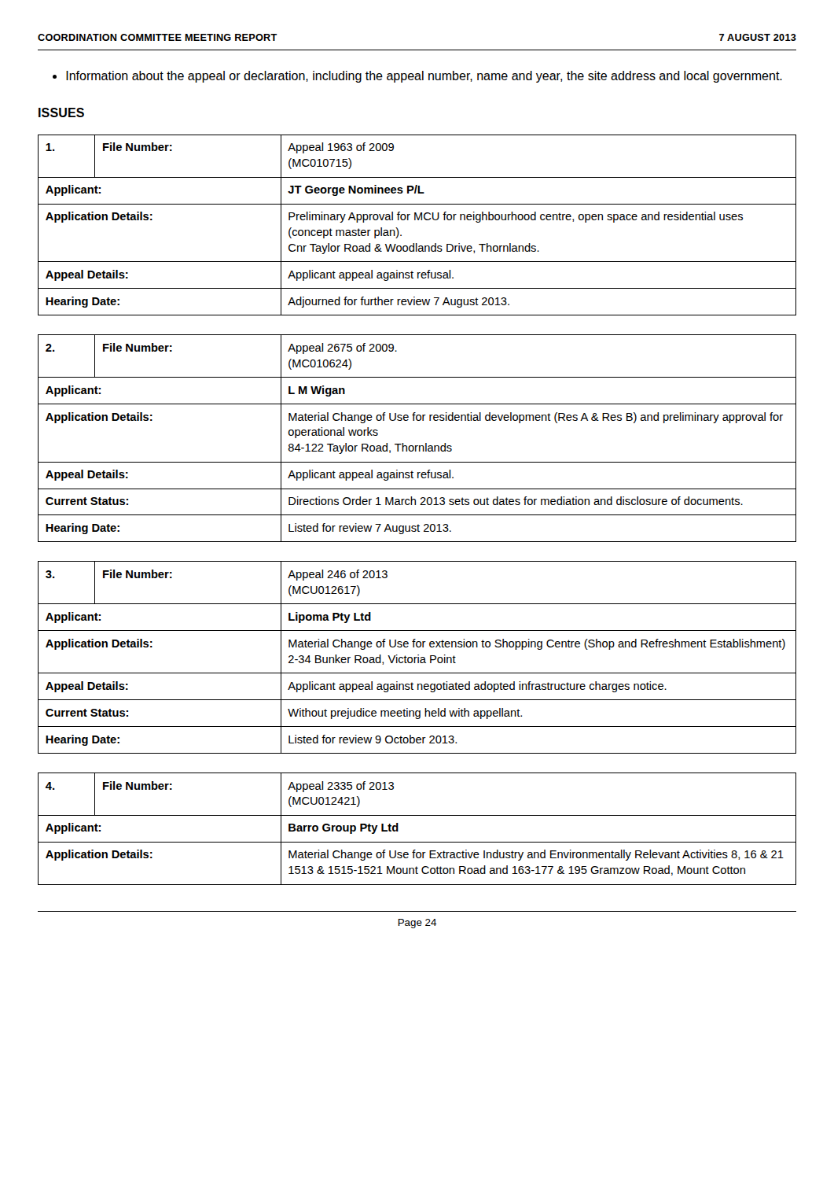COORDINATION COMMITTEE MEETING REPORT 7 AUGUST 2013
Information about the appeal or declaration, including the appeal number, name and year, the site address and local government.
ISSUES
| 1. | File Number: | Appeal 1963 of 2009 (MC010715) |
| Applicant: | JT George Nominees P/L |
| Application Details: | Preliminary Approval for MCU for neighbourhood centre, open space and residential uses (concept master plan). Cnr Taylor Road & Woodlands Drive, Thornlands. |
| Appeal Details: | Applicant appeal against refusal. |
| Hearing Date: | Adjourned for further review 7 August 2013. |
| 2. | File Number: | Appeal 2675 of 2009. (MC010624) |
| Applicant: | L M Wigan |
| Application Details: | Material Change of Use for residential development (Res A & Res B) and preliminary approval for operational works 84-122 Taylor Road, Thornlands |
| Appeal Details: | Applicant appeal against refusal. |
| Current Status: | Directions Order 1 March 2013 sets out dates for mediation and disclosure of documents. |
| Hearing Date: | Listed for review 7 August 2013. |
| 3. | File Number: | Appeal 246 of 2013 (MCU012617) |
| Applicant: | Lipoma Pty Ltd |
| Application Details: | Material Change of Use for extension to Shopping Centre (Shop and Refreshment Establishment) 2-34 Bunker Road, Victoria Point |
| Appeal Details: | Applicant appeal against negotiated adopted infrastructure charges notice. |
| Current Status: | Without prejudice meeting held with appellant. |
| Hearing Date: | Listed for review 9 October 2013. |
| 4. | File Number: | Appeal 2335 of 2013 (MCU012421) |
| Applicant: | Barro Group Pty Ltd |
| Application Details: | Material Change of Use for Extractive Industry and Environmentally Relevant Activities 8, 16 & 21 1513 & 1515-1521 Mount Cotton Road and 163-177 & 195 Gramzow Road, Mount Cotton |
Page 24